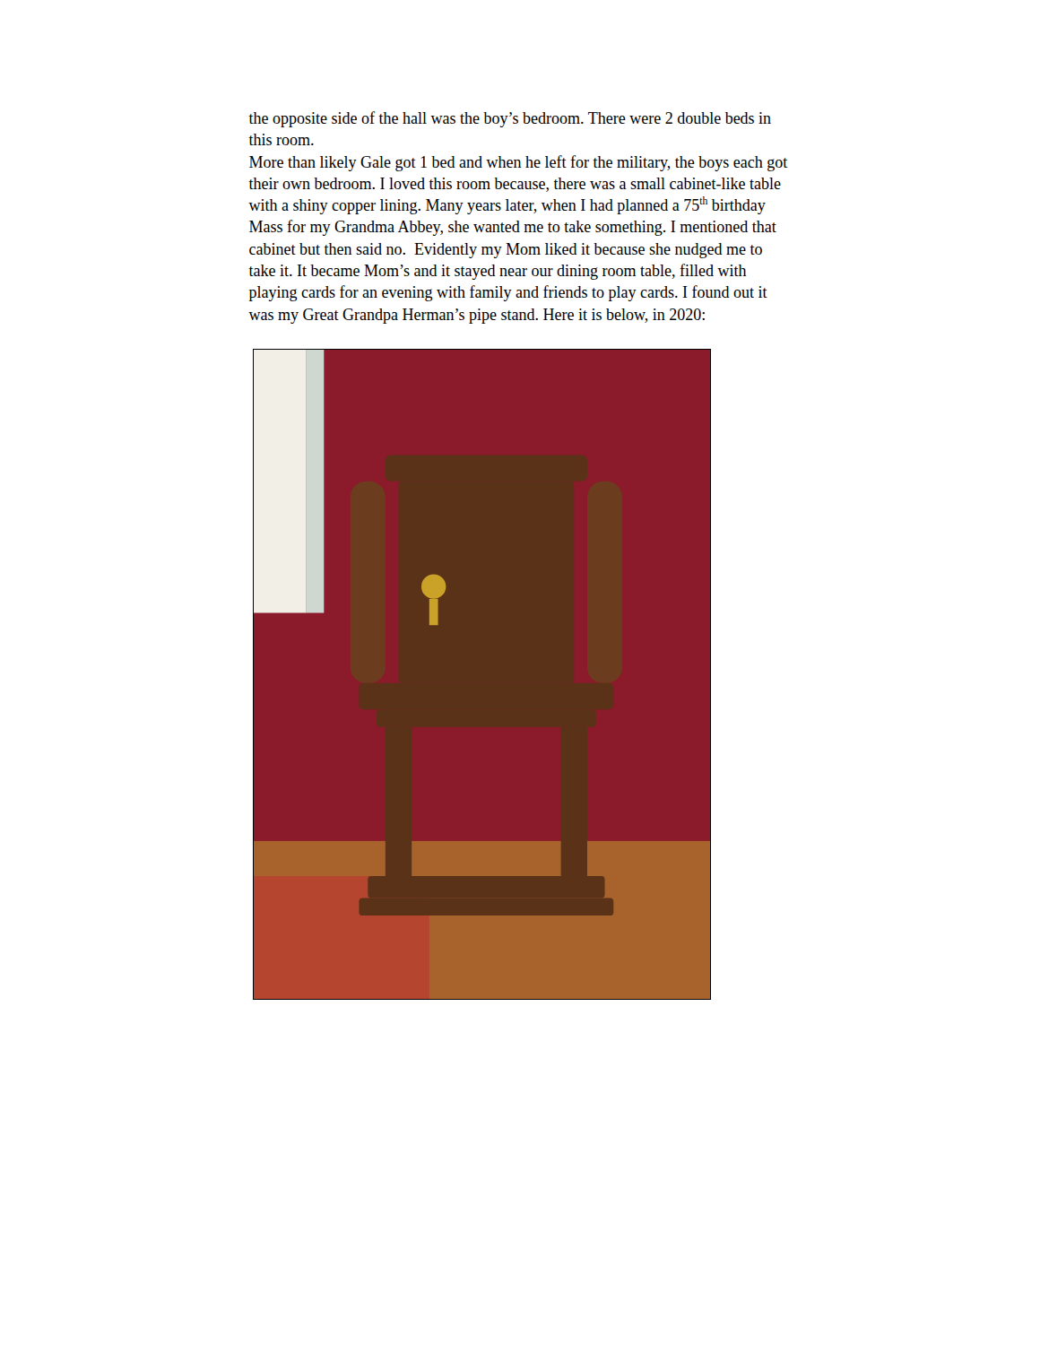the opposite side of the hall was the boy’s bedroom. There were 2 double beds in this room.
More than likely Gale got 1 bed and when he left for the military, the boys each got their own bedroom. I loved this room because, there was a small cabinet-like table with a shiny copper lining. Many years later, when I had planned a 75th birthday Mass for my Grandma Abbey, she wanted me to take something. I mentioned that cabinet but then said no. Evidently my Mom liked it because she nudged me to take it. It became Mom’s and it stayed near our dining room table, filled with playing cards for an evening with family and friends to play cards. I found out it was my Great Grandpa Herman’s pipe stand. Here it is below, in 2020: